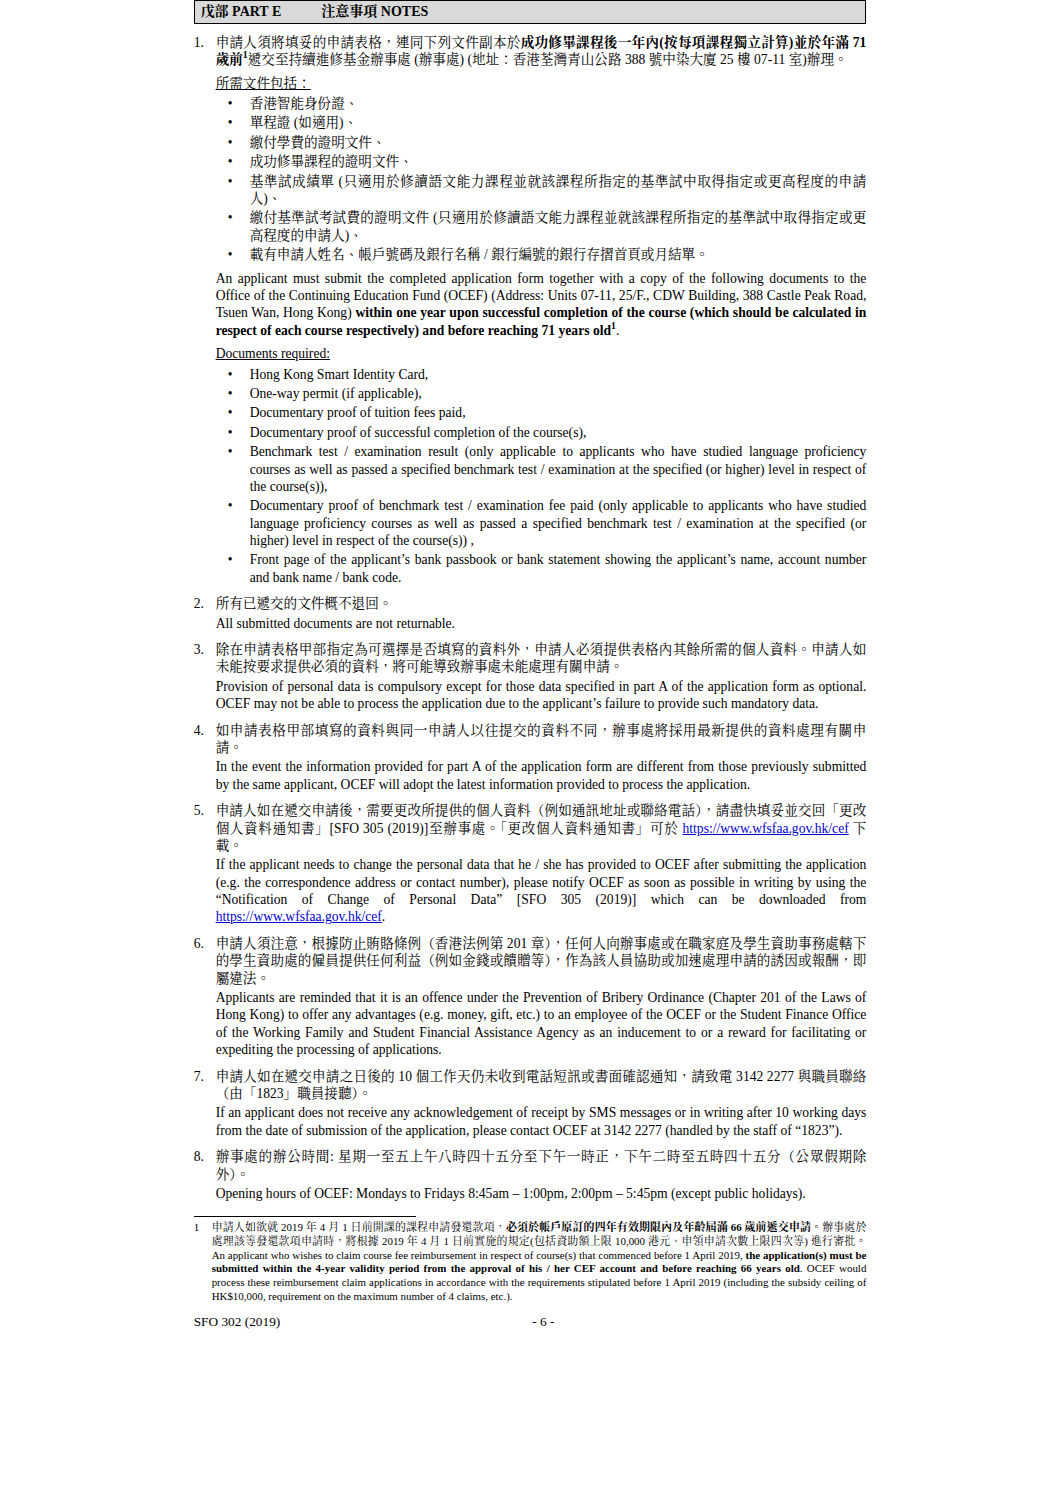戊部 PART E注意事項 NOTES
申請人須將填妥的申請表格，連同下列文件副本於成功修畢課程後一年內(按每項課程獨立計算)並於年滿 71 歲前1遞交至持續進修基金辦事處 (辦事處) (地址：香港荃灣青山公路 388 號中染大廈 25 樓 07-11 室)辦理。
所需文件包括：
香港智能身份證、
單程證 (如適用)、
繳付學費的證明文件、
成功修畢課程的證明文件、
基準試成績單 (只適用於修讀語文能力課程並就該課程所指定的基準試中取得指定或更高程度的申請人)、
繳付基準試考試費的證明文件 (只適用於修讀語文能力課程並就該課程所指定的基準試中取得指定或更高程度的申請人)、
載有申請人姓名、帳戶號碼及銀行名稱 / 銀行編號的銀行存摺首頁或月結單。
An applicant must submit the completed application form together with a copy of the following documents to the Office of the Continuing Education Fund (OCEF) (Address: Units 07-11, 25/F., CDW Building, 388 Castle Peak Road, Tsuen Wan, Hong Kong) within one year upon successful completion of the course (which should be calculated in respect of each course respectively) and before reaching 71 years old1.
Documents required:
Hong Kong Smart Identity Card,
One-way permit (if applicable),
Documentary proof of tuition fees paid,
Documentary proof of successful completion of the course(s),
Benchmark test / examination result (only applicable to applicants who have studied language proficiency courses as well as passed a specified benchmark test / examination at the specified (or higher) level in respect of the course(s)),
Documentary proof of benchmark test / examination fee paid (only applicable to applicants who have studied language proficiency courses as well as passed a specified benchmark test / examination at the specified (or higher) level in respect of the course(s)) ,
Front page of the applicant’s bank passbook or bank statement showing the applicant’s name, account number and bank name / bank code.
所有已遞交的文件概不退回。
All submitted documents are not returnable.
除在申請表格甲部指定為可選擇是否填寫的資料外，申請人必須提供表格內其餘所需的個人資料。申請人如未能按要求提供必須的資料，將可能導致辦事處未能處理有關申請。
Provision of personal data is compulsory except for those data specified in part A of the application form as optional. OCEF may not be able to process the application due to the applicant’s failure to provide such mandatory data.
如申請表格甲部填寫的資料與同一申請人以往提交的資料不同，辦事處將採用最新提供的資料處理有關申請。
In the event the information provided for part A of the application form are different from those previously submitted by the same applicant, OCEF will adopt the latest information provided to process the application.
申請人如在遞交申請後，需要更改所提供的個人資料（例如通訊地址或聯絡電話），請盡快填妥並交回「更改個人資料通知書」[SFO 305 (2019)]至辦事處。「更改個人資料通知書」可於 https://www.wfsfaa.gov.hk/cef 下載。
If the applicant needs to change the personal data that he / she has provided to OCEF after submitting the application (e.g. the correspondence address or contact number), please notify OCEF as soon as possible in writing by using the “Notification of Change of Personal Data” [SFO 305 (2019)] which can be downloaded from https://www.wfsfaa.gov.hk/cef.
申請人須注意，根據防止賄賂條例（香港法例第 201 章），任何人向辦事處或在職家庭及學生資助事務處轄下的學生資助處的僱員提供任何利益（例如金錢或饋贈等），作為該人員協助或加速處理申請的誘因或報酬，即屬違法。
Applicants are reminded that it is an offence under the Prevention of Bribery Ordinance (Chapter 201 of the Laws of Hong Kong) to offer any advantages (e.g. money, gift, etc.) to an employee of the OCEF or the Student Finance Office of the Working Family and Student Financial Assistance Agency as an inducement to or a reward for facilitating or expediting the processing of applications.
申請人如在遞交申請之日後的 10 個工作天仍未收到電話短訊或書面確認通知，請致電 3142 2277 與職員聯絡（由「1823」職員接聽）。
If an applicant does not receive any acknowledgement of receipt by SMS messages or in writing after 10 working days from the date of submission of the application, please contact OCEF at 3142 2277 (handled by the staff of “1823”).
辦事處的辦公時間: 星期一至五上午八時四十五分至下午一時正，下午二時至五時四十五分（公眾假期除外）。
Opening hours of OCEF: Mondays to Fridays 8:45am – 1:00pm, 2:00pm – 5:45pm (except public holidays).
1 申請人如欲就 2019 年 4 月 1 日前開課的課程申請發還款項，必須於帳戶原訂的四年有效期限內及年齡屆滿 66 歲前遞交申請。辦事處於處理該等發還款項申請時，將根據 2019 年 4 月 1 日前實施的規定(包括資助額上限 10,000 港元、申領申請次數上限四次等) 進行審批。 An applicant who wishes to claim course fee reimbursement in respect of course(s) that commenced before 1 April 2019, the application(s) must be submitted within the 4-year validity period from the approval of his / her CEF account and before reaching 66 years old. OCEF would process these reimbursement claim applications in accordance with the requirements stipulated before 1 April 2019 (including the subsidy ceiling of HK$10,000, requirement on the maximum number of 4 claims, etc.).
SFO 302 (2019)
- 6 -